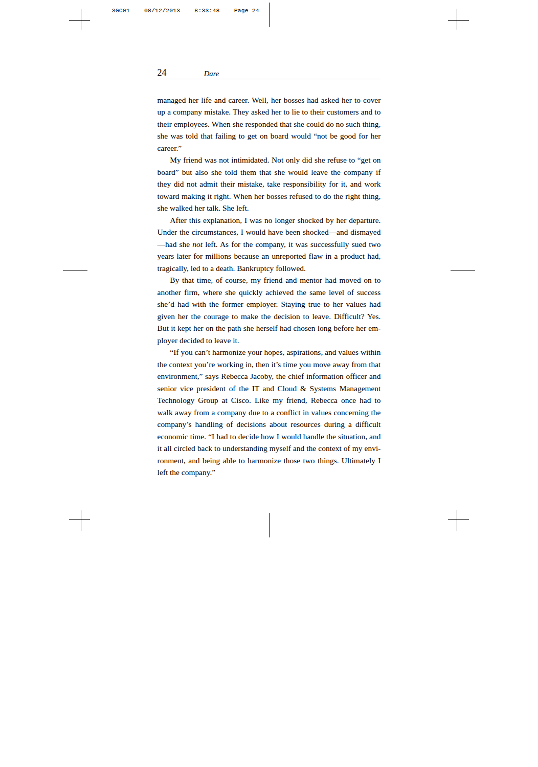3GC01 08/12/2013 8:33:48 Page 24
24 Dare
managed her life and career. Well, her bosses had asked her to cover up a company mistake. They asked her to lie to their customers and to their employees. When she responded that she could do no such thing, she was told that failing to get on board would “not be good for her career.”
My friend was not intimidated. Not only did she refuse to “get on board” but also she told them that she would leave the company if they did not admit their mistake, take responsibility for it, and work toward making it right. When her bosses refused to do the right thing, she walked her talk. She left.
After this explanation, I was no longer shocked by her departure. Under the circumstances, I would have been shocked—and dismayed—had she not left. As for the company, it was successfully sued two years later for millions because an unreported flaw in a product had, tragically, led to a death. Bankruptcy followed.
By that time, of course, my friend and mentor had moved on to another firm, where she quickly achieved the same level of success she’d had with the former employer. Staying true to her values had given her the courage to make the decision to leave. Difficult? Yes. But it kept her on the path she herself had chosen long before her employer decided to leave it.
“If you can’t harmonize your hopes, aspirations, and values within the context you’re working in, then it’s time you move away from that environment,” says Rebecca Jacoby, the chief information officer and senior vice president of the IT and Cloud & Systems Management Technology Group at Cisco. Like my friend, Rebecca once had to walk away from a company due to a conflict in values concerning the company’s handling of decisions about resources during a difficult economic time. “I had to decide how I would handle the situation, and it all circled back to understanding myself and the context of my environment, and being able to harmonize those two things. Ultimately I left the company.”